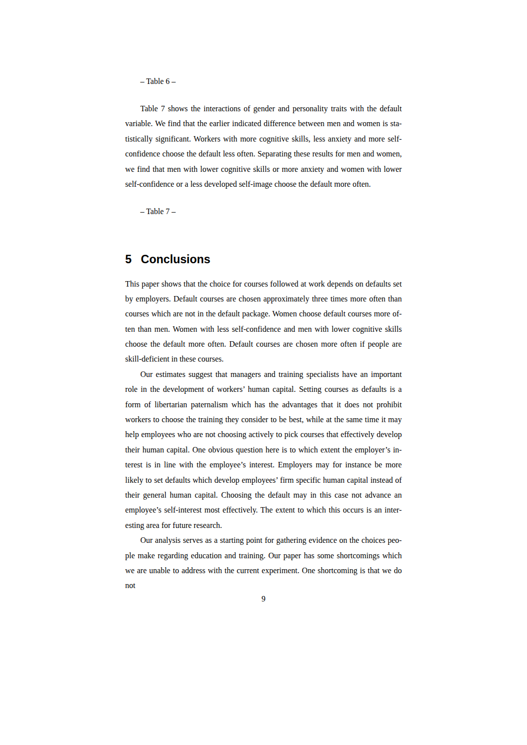– Table 6 –
Table 7 shows the interactions of gender and personality traits with the default variable. We find that the earlier indicated difference between men and women is statistically significant. Workers with more cognitive skills, less anxiety and more self-confidence choose the default less often. Separating these results for men and women, we find that men with lower cognitive skills or more anxiety and women with lower self-confidence or a less developed self-image choose the default more often.
– Table 7 –
5 Conclusions
This paper shows that the choice for courses followed at work depends on defaults set by employers. Default courses are chosen approximately three times more often than courses which are not in the default package. Women choose default courses more often than men. Women with less self-confidence and men with lower cognitive skills choose the default more often. Default courses are chosen more often if people are skill-deficient in these courses.
Our estimates suggest that managers and training specialists have an important role in the development of workers’ human capital. Setting courses as defaults is a form of libertarian paternalism which has the advantages that it does not prohibit workers to choose the training they consider to be best, while at the same time it may help employees who are not choosing actively to pick courses that effectively develop their human capital. One obvious question here is to which extent the employer’s interest is in line with the employee’s interest. Employers may for instance be more likely to set defaults which develop employees’ firm specific human capital instead of their general human capital. Choosing the default may in this case not advance an employee’s self-interest most effectively. The extent to which this occurs is an interesting area for future research.
Our analysis serves as a starting point for gathering evidence on the choices people make regarding education and training. Our paper has some shortcomings which we are unable to address with the current experiment. One shortcoming is that we do not
9